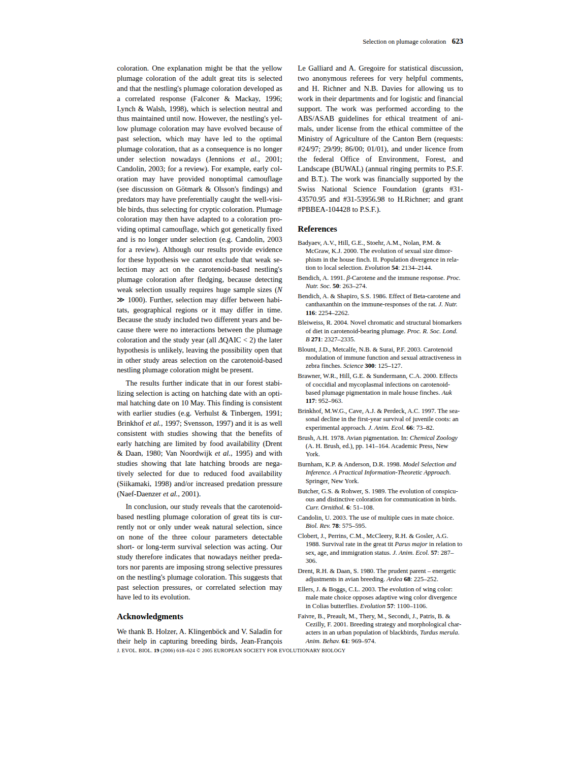Selection on plumage coloration 623
coloration. One explanation might be that the yellow plumage coloration of the adult great tits is selected and that the nestling's plumage coloration developed as a correlated response (Falconer & Mackay, 1996; Lynch & Walsh, 1998), which is selection neutral and thus maintained until now. However, the nestling's yellow plumage coloration may have evolved because of past selection, which may have led to the optimal plumage coloration, that as a consequence is no longer under selection nowadays (Jennions et al., 2001; Candolin, 2003; for a review). For example, early coloration may have provided nonoptimal camouflage (see discussion on Götmark & Olsson's findings) and predators may have preferentially caught the well-visible birds, thus selecting for cryptic coloration. Plumage coloration may then have adapted to a coloration providing optimal camouflage, which got genetically fixed and is no longer under selection (e.g. Candolin, 2003 for a review). Although our results provide evidence for these hypothesis we cannot exclude that weak selection may act on the carotenoid-based nestling's plumage coloration after fledging, because detecting weak selection usually requires huge sample sizes (N ≫ 1000). Further, selection may differ between habitats, geographical regions or it may differ in time. Because the study included two different years and because there were no interactions between the plumage coloration and the study year (all ΔQAIC < 2) the later hypothesis is unlikely, leaving the possibility open that in other study areas selection on the carotenoid-based nestling plumage coloration might be present.
The results further indicate that in our forest stabilizing selection is acting on hatching date with an optimal hatching date on 10 May. This finding is consistent with earlier studies (e.g. Verhulst & Tinbergen, 1991; Brinkhof et al., 1997; Svensson, 1997) and it is as well consistent with studies showing that the benefits of early hatching are limited by food availability (Drent & Daan, 1980; Van Noordwijk et al., 1995) and with studies showing that late hatching broods are negatively selected for due to reduced food availability (Siikamaki, 1998) and/or increased predation pressure (Naef-Daenzer et al., 2001).
In conclusion, our study reveals that the carotenoid-based nestling plumage coloration of great tits is currently not or only under weak natural selection, since on none of the three colour parameters detectable short- or long-term survival selection was acting. Our study therefore indicates that nowadays neither predators nor parents are imposing strong selective pressures on the nestling's plumage coloration. This suggests that past selection pressures, or correlated selection may have led to its evolution.
Acknowledgments
We thank B. Holzer, A. Klingenböck and V. Saladin for their help in capturing breeding birds, Jean-François Le Galliard and A. Gregoire for statistical discussion, two anonymous referees for very helpful comments, and H. Richner and N.B. Davies for allowing us to work in their departments and for logistic and financial support. The work was performed according to the ABS/ASAB guidelines for ethical treatment of animals, under license from the ethical committee of the Ministry of Agriculture of the Canton Bern (requests: #24/97; 29/99; 86/00; 01/01), and under licence from the federal Office of Environment, Forest, and Landscape (BUWAL) (annual ringing permits to P.S.F. and B.T.). The work was financially supported by the Swiss National Science Foundation (grants #31-43570.95 and #31-53956.98 to H.Richner; and grant #PBBEA-104428 to P.S.F.).
References
Badyaev, A.V., Hill, G.E., Stoehr, A.M., Nolan, P.M. & McGraw, K.J. 2000. The evolution of sexual size dimorphism in the house finch. II. Population divergence in relation to local selection. Evolution 54: 2134–2144.
Bendich, A. 1991. β-Carotene and the immune response. Proc. Nutr. Soc. 50: 263–274.
Bendich, A. & Shapiro, S.S. 1986. Effect of Beta-carotene and canthaxanthin on the immune-responses of the rat. J. Nutr. 116: 2254–2262.
Bleiweiss, R. 2004. Novel chromatic and structural biomarkers of diet in carotenoid-bearing plumage. Proc. R. Soc. Lond. B 271: 2327–2335.
Blount, J.D., Metcalfe, N.B. & Surai, P.F. 2003. Carotenoid modulation of immune function and sexual attractiveness in zebra finches. Science 300: 125–127.
Brawner, W.R., Hill, G.E. & Sundermann, C.A. 2000. Effects of coccidial and mycoplasmal infections on carotenoid-based plumage pigmentation in male house finches. Auk 117: 952–963.
Brinkhof, M.W.G., Cave, A.J. & Perdeck, A.C. 1997. The seasonal decline in the first-year survival of juvenile coots: an experimental approach. J. Anim. Ecol. 66: 73–82.
Brush, A.H. 1978. Avian pigmentation. In: Chemical Zoology (A. H. Brush, ed.), pp. 141–164. Academic Press, New York.
Burnham, K.P. & Anderson, D.R. 1998. Model Selection and Inference. A Practical Information-Theoretic Approach. Springer, New York.
Butcher, G.S. & Rohwer, S. 1989. The evolution of conspicuous and distinctive coloration for communication in birds. Curr. Ornithol. 6: 51–108.
Candolin, U. 2003. The use of multiple cues in mate choice. Biol. Rev. 78: 575–595.
Clobert, J., Perrins, C.M., McCleery, R.H. & Gosler, A.G. 1988. Survival rate in the great tit Parus major in relation to sex, age, and immigration status. J. Anim. Ecol. 57: 287–306.
Drent, R.H. & Daan, S. 1980. The prudent parent – energetic adjustments in avian breeding. Ardea 68: 225–252.
Ellers, J. & Boggs, C.L. 2003. The evolution of wing color: male mate choice opposes adaptive wing color divergence in Colias butterflies. Evolution 57: 1100–1106.
Faivre, B., Preault, M., Thery, M., Secondi, J., Patris, B. & Cezilly, F. 2001. Breeding strategy and morphological characters in an urban population of blackbirds, Turdus merula. Anim. Behav. 61: 969–974.
J. EVOL. BIOL. 19 (2006) 618–624 © 2005 EUROPEAN SOCIETY FOR EVOLUTIONARY BIOLOGY